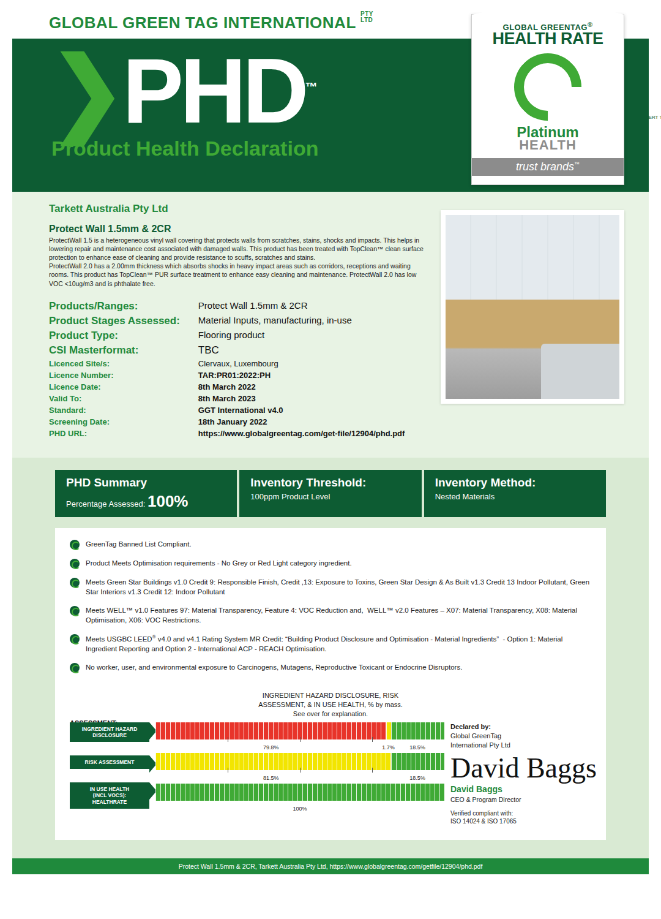GLOBAL GREEN TAG INTERNATIONAL PTY
LTD
❯PHD™
Product Health Declaration
GLOBAL GREENTAG®
HEALTH RATE
CERT TM
Platinum
HEALTH
trust brands™
Tarkett Australia Pty Ltd
Protect Wall 1.5mm & 2CR
ProtectWall 1.5 is a heterogeneous vinyl wall covering that protects walls from scratches, stains, shocks and impacts. This helps in lowering repair and maintenance cost associated with damaged walls. This product has been treated with TopClean™ clean surface protection to enhance ease of cleaning and provide resistance to scuffs, scratches and stains.
ProtectWall 2.0 has a 2.00mm thickness which absorbs shocks in heavy impact areas such as corridors, receptions and waiting rooms. This product has TopClean™ PUR surface treatment to enhance easy cleaning and maintenance. ProtectWall 2.0 has low VOC <10ug/m3 and is phthalate free.
| Products/Ranges: | Protect Wall 1.5mm & 2CR |
| Product Stages Assessed: | Material Inputs, manufacturing, in-use |
| Product Type: | Flooring product |
| CSI Masterformat: | TBC |
| Licenced Site/s: | Clervaux, Luxembourg |
| Licence Number: | TAR:PR01:2022:PH |
| Licence Date: | 8th March 2022 |
| Valid To: | 8th March 2023 |
| Standard: | GGT International v4.0 |
| Screening Date: | 18th January 2022 |
| PHD URL: | https://www.globalgreentag.com/get-file/12904/phd.pdf |
PHD Summary
Percentage Assessed: 100%
Inventory Threshold:
100ppm Product Level
Inventory Method:
Nested Materials
GreenTag Banned List Compliant.
Product Meets Optimisation requirements - No Grey or Red Light category ingredient.
Meets Green Star Buildings v1.0 Credit 9: Responsible Finish, Credit ,13: Exposure to Toxins, Green Star Design & As Built v1.3 Credit 13 Indoor Pollutant, Green Star Interiors v1.3 Credit 12: Indoor Pollutant
Meets WELL™ v1.0 Features 97: Material Transparency, Feature 4: VOC Reduction and, WELL™ v2.0 Features – X07: Material Transparency, X08: Material Optimisation, X06: VOC Restrictions.
Meets USGBC LEED® v4.0 and v4.1 Rating System MR Credit: “Building Product Disclosure and Optimisation - Material Ingredients” - Option 1: Material Ingredient Reporting and Option 2 - International ACP - REACH Optimisation.
No worker, user, and environmental exposure to Carcinogens, Mutagens, Reproductive Toxicant or Endocrine Disruptors.
INGREDIENT HAZARD DISCLOSURE, RISK
ASSESSMENT, & IN USE HEALTH, % by mass.
See over for explanation.
ASSESSMENT:
INGREDIENT HAZARD
DISCLOSURE
RISK ASSESSMENT
IN USE HEALTH
(INCL VOCS):
HEALTHRATE
79.8% 1.7% 18.5%
81.5% 18.5%
100%
Declared by: Global GreenTag
International Pty Ltd
David Baggs
David Baggs
CEO & Program Director
Verified compliant with:
ISO 14024 & ISO 17065
Protect Wall 1.5mm & 2CR, Tarkett Australia Pty Ltd, https://www.globalgreentag.com/getfile/12904/phd.pdf